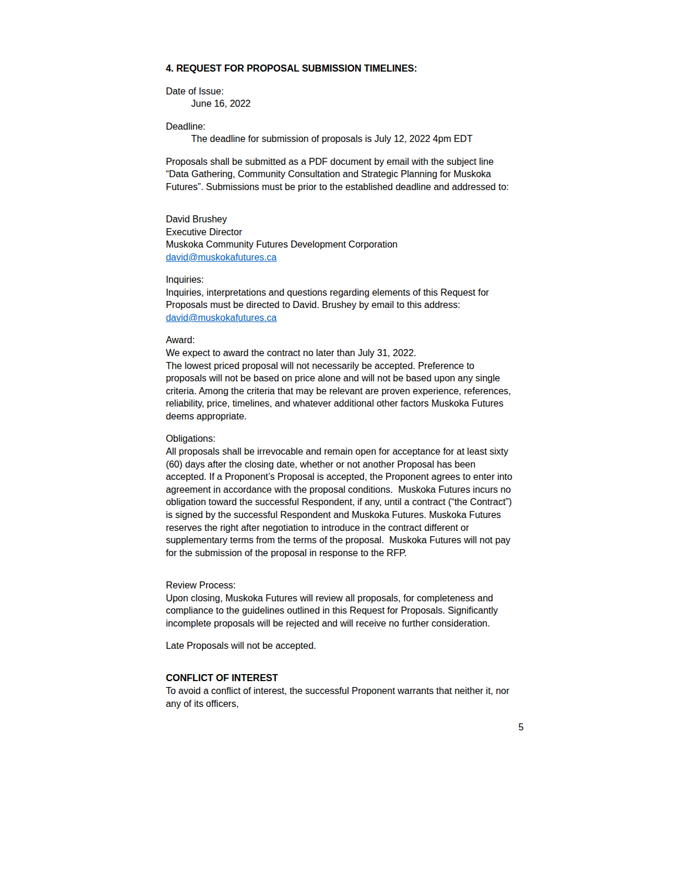4. REQUEST FOR PROPOSAL SUBMISSION TIMELINES:
Date of Issue:
June 16, 2022
Deadline:
The deadline for submission of proposals is July 12, 2022 4pm EDT
Proposals shall be submitted as a PDF document by email with the subject line “Data Gathering, Community Consultation and Strategic Planning for Muskoka Futures”. Submissions must be prior to the established deadline and addressed to:
David Brushey
Executive Director
Muskoka Community Futures Development Corporation
david@muskokafutures.ca
Inquiries:
Inquiries, interpretations and questions regarding elements of this Request for Proposals must be directed to David. Brushey by email to this address: david@muskokafutures.ca
Award:
We expect to award the contract no later than July 31, 2022.
The lowest priced proposal will not necessarily be accepted. Preference to proposals will not be based on price alone and will not be based upon any single criteria. Among the criteria that may be relevant are proven experience, references, reliability, price, timelines, and whatever additional other factors Muskoka Futures deems appropriate.
Obligations:
All proposals shall be irrevocable and remain open for acceptance for at least sixty (60) days after the closing date, whether or not another Proposal has been accepted. If a Proponent’s Proposal is accepted, the Proponent agrees to enter into agreement in accordance with the proposal conditions. Muskoka Futures incurs no obligation toward the successful Respondent, if any, until a contract (“the Contract”) is signed by the successful Respondent and Muskoka Futures. Muskoka Futures reserves the right after negotiation to introduce in the contract different or supplementary terms from the terms of the proposal. Muskoka Futures will not pay for the submission of the proposal in response to the RFP.
Review Process:
Upon closing, Muskoka Futures will review all proposals, for completeness and compliance to the guidelines outlined in this Request for Proposals. Significantly incomplete proposals will be rejected and will receive no further consideration.
Late Proposals will not be accepted.
CONFLICT OF INTEREST
To avoid a conflict of interest, the successful Proponent warrants that neither it, nor any of its officers,
5